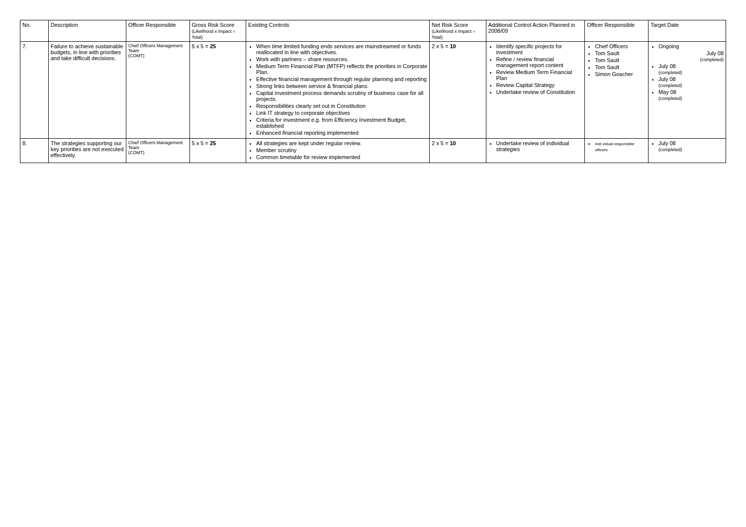| No. | Description | Officer Responsible | Gross Risk Score (Likelihood x Impact = Total) | Existing Controls | Net Risk Score (Likelihood x Impact = Total) | Additional Control Action Planned in 2008/09 | Officer Responsible | Target Date |
| --- | --- | --- | --- | --- | --- | --- | --- | --- |
| 7. | Failure to achieve sustainable budgets, in line with priorities and take difficult decisions. | Chief Officers Management Team (COMT) | 5 x 5 = 25 | When time limited funding ends services are mainstreamed or funds reallocated in line with objectives. Work with partners – share resources. Medium Term Financial Plan (MTFP) reflects the priorities in Corporate Plan. Effective financial management through regular planning and reporting Strong links between service & financial plans. Capital investment process demands scrutiny of business case for all projects. Responsibilities clearly set out in Constitution Link IT strategy to corporate objectives Criteria for investment e.g. from Efficiency Investment Budget, established Enhanced financial reporting implemented | 2 x 5 = 10 | Identify specific projects for investment Refine / review financial management report content Review Medium Term Financial Plan Review Capital Strategy Undertake review of Constitution | Chief Officers Tom Sault Tom Sault Tom Sault Simon Goacher | Ongoing July 08 (completed) July 08 (completed) July 08 (completed) May 08 (completed) |
| 8. | The strategies supporting our key priorities are not executed effectively. | Chief Officers Management Team (COMT) | 5 x 5 = 25 | All strategies are kept under regular review. Member scrutiny Common timetable for review implemented | 2 x 5 = 10 | Undertake review of individual strategies | Indi vidual responsible officers | July 08 (completed) |